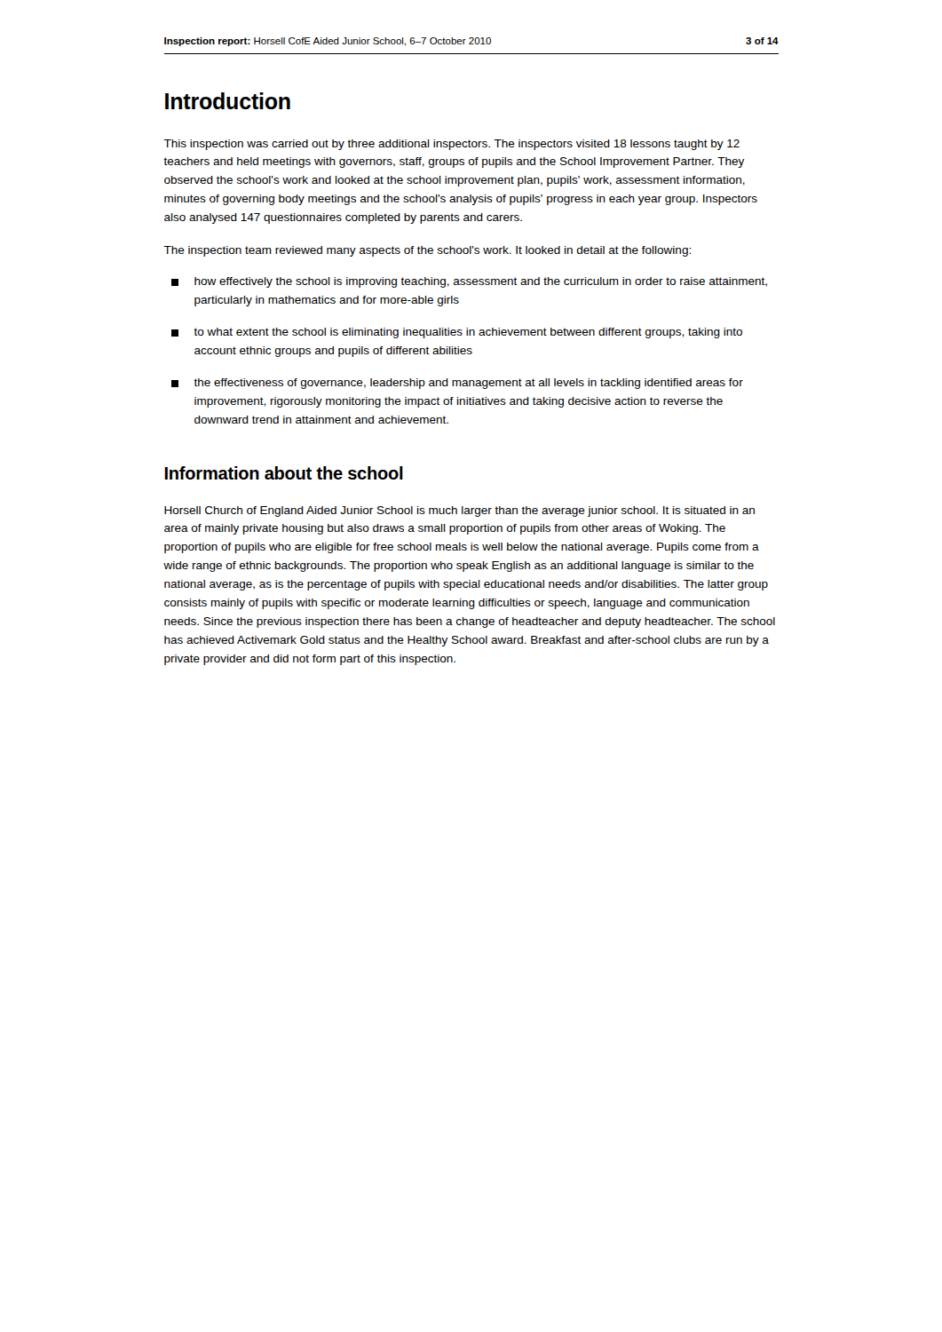Inspection report: Horsell CofE Aided Junior School, 6–7 October 2010
3 of 14
Introduction
This inspection was carried out by three additional inspectors. The inspectors visited 18 lessons taught by 12 teachers and held meetings with governors, staff, groups of pupils and the School Improvement Partner. They observed the school's work and looked at the school improvement plan, pupils' work, assessment information, minutes of governing body meetings and the school's analysis of pupils' progress in each year group. Inspectors also analysed 147 questionnaires completed by parents and carers.
The inspection team reviewed many aspects of the school's work. It looked in detail at the following:
how effectively the school is improving teaching, assessment and the curriculum in order to raise attainment, particularly in mathematics and for more-able girls
to what extent the school is eliminating inequalities in achievement between different groups, taking into account ethnic groups and pupils of different abilities
the effectiveness of governance, leadership and management at all levels in tackling identified areas for improvement, rigorously monitoring the impact of initiatives and taking decisive action to reverse the downward trend in attainment and achievement.
Information about the school
Horsell Church of England Aided Junior School is much larger than the average junior school. It is situated in an area of mainly private housing but also draws a small proportion of pupils from other areas of Woking. The proportion of pupils who are eligible for free school meals is well below the national average. Pupils come from a wide range of ethnic backgrounds. The proportion who speak English as an additional language is similar to the national average, as is the percentage of pupils with special educational needs and/or disabilities. The latter group consists mainly of pupils with specific or moderate learning difficulties or speech, language and communication needs. Since the previous inspection there has been a change of headteacher and deputy headteacher. The school has achieved Activemark Gold status and the Healthy School award. Breakfast and after-school clubs are run by a private provider and did not form part of this inspection.